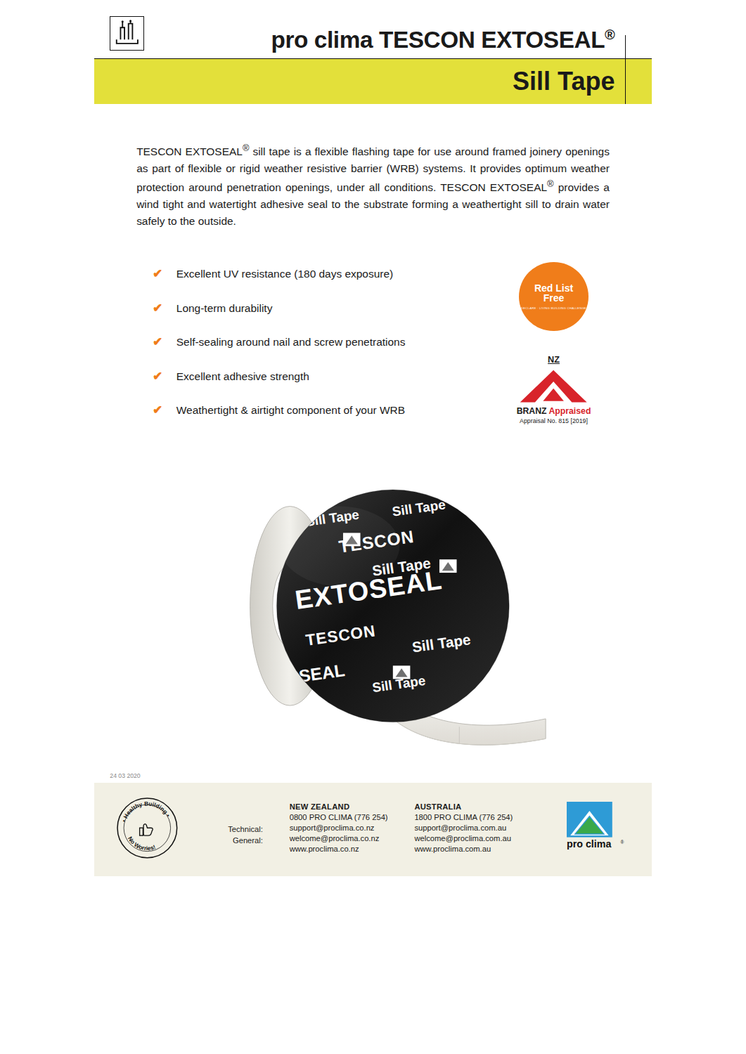pro clima TESCON EXTOSEAL®
Sill Tape
TESCON EXTOSEAL® sill tape is a flexible flashing tape for use around framed joinery openings as part of flexible or rigid weather resistive barrier (WRB) systems. It provides optimum weather protection around penetration openings, under all conditions. TESCON EXTOSEAL® provides a wind tight and watertight adhesive seal to the substrate forming a weathertight sill to drain water safely to the outside.
Excellent UV resistance (180 days exposure)
Long-term durability
Self-sealing around nail and screw penetrations
Excellent adhesive strength
Weathertight & airtight component of your WRB
Red List Free Declare · Living Building Challenge
NZ
BRANZ Appraised
Appraisal No. 815 [2019]
Sill Tape Sill Tape TESCON Sill Tape EXTOSEAL TESCON Sill Tape SEAL Sill Tape
24 03 2020
• Healthy Building • No Worries!
Technical:
General:
NEW ZEALAND
0800 PRO CLIMA (776 254)
support@proclima.co.nz
welcome@proclima.co.nz
www.proclima.co.nz
AUSTRALIA
1800 PRO CLIMA (776 254)
support@proclima.com.au
welcome@proclima.com.au
www.proclima.com.au
pro clima ®